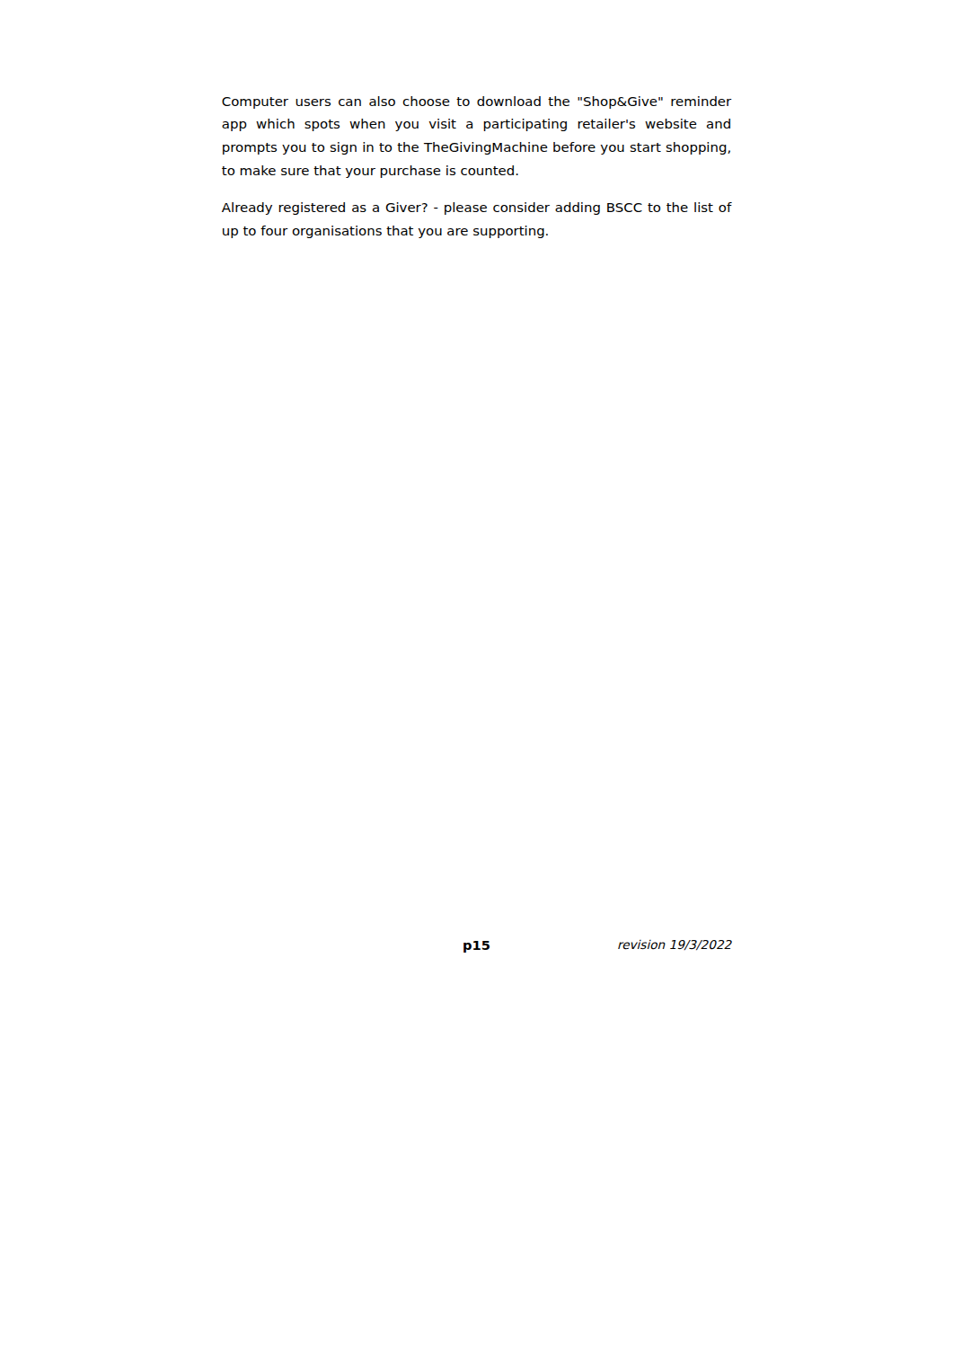Computer users can also choose to download the "Shop&Give" reminder app which spots when you visit a participating retailer's website and prompts you to sign in to the TheGivingMachine before you start shopping, to make sure that your purchase is counted.
Already registered as a Giver? - please consider adding BSCC to the list of up to four organisations that you are supporting.
p15 revision 19/3/2022